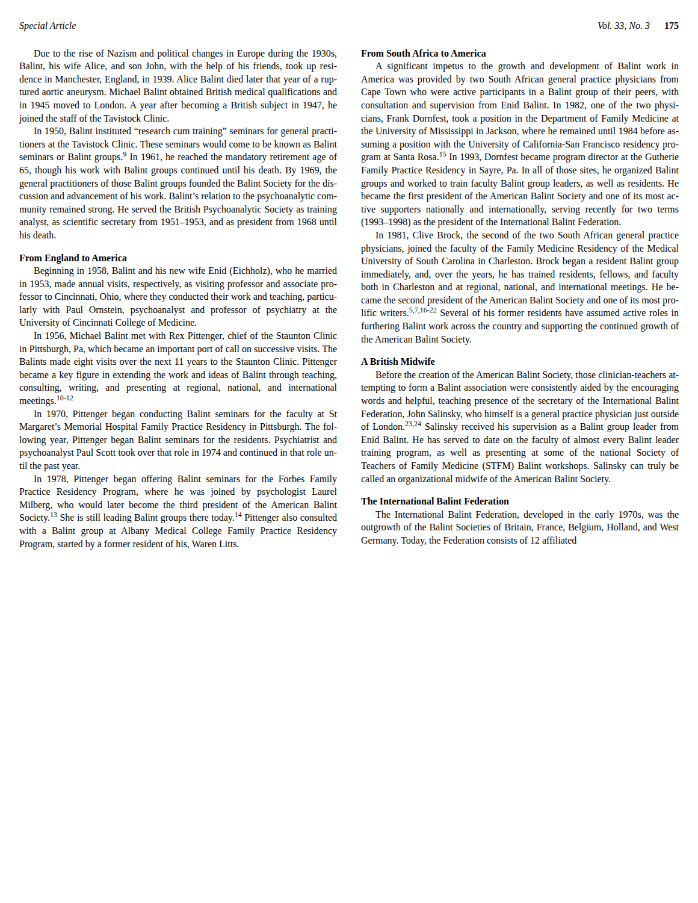Special Article
Vol. 33, No. 3175
Due to the rise of Nazism and political changes in Europe during the 1930s, Balint, his wife Alice, and son John, with the help of his friends, took up residence in Manchester, England, in 1939. Alice Balint died later that year of a ruptured aortic aneurysm. Michael Balint obtained British medical qualifications and in 1945 moved to London. A year after becoming a British subject in 1947, he joined the staff of the Tavistock Clinic.
In 1950, Balint instituted “research cum training” seminars for general practitioners at the Tavistock Clinic. These seminars would come to be known as Balint seminars or Balint groups.9 In 1961, he reached the mandatory retirement age of 65, though his work with Balint groups continued until his death. By 1969, the general practitioners of those Balint groups founded the Balint Society for the discussion and advancement of his work. Balint’s relation to the psychoanalytic community remained strong. He served the British Psychoanalytic Society as training analyst, as scientific secretary from 1951–1953, and as president from 1968 until his death.
From England to America
Beginning in 1958, Balint and his new wife Enid (Eichholz), who he married in 1953, made annual visits, respectively, as visiting professor and associate professor to Cincinnati, Ohio, where they conducted their work and teaching, particularly with Paul Ornstein, psychoanalyst and professor of psychiatry at the University of Cincinnati College of Medicine.
In 1956, Michael Balint met with Rex Pittenger, chief of the Staunton Clinic in Pittsburgh, Pa, which became an important port of call on successive visits. The Balints made eight visits over the next 11 years to the Staunton Clinic. Pittenger became a key figure in extending the work and ideas of Balint through teaching, consulting, writing, and presenting at regional, national, and international meetings.10-12
In 1970, Pittenger began conducting Balint seminars for the faculty at St Margaret’s Memorial Hospital Family Practice Residency in Pittsburgh. The following year, Pittenger began Balint seminars for the residents. Psychiatrist and psychoanalyst Paul Scott took over that role in 1974 and continued in that role until the past year.
In 1978, Pittenger began offering Balint seminars for the Forbes Family Practice Residency Program, where he was joined by psychologist Laurel Milberg, who would later become the third president of the American Balint Society.13 She is still leading Balint groups there today.14 Pittenger also consulted with a Balint group at Albany Medical College Family Practice Residency Program, started by a former resident of his, Waren Litts.
From South Africa to America
A significant impetus to the growth and development of Balint work in America was provided by two South African general practice physicians from Cape Town who were active participants in a Balint group of their peers, with consultation and supervision from Enid Balint. In 1982, one of the two physicians, Frank Dornfest, took a position in the Department of Family Medicine at the University of Mississippi in Jackson, where he remained until 1984 before assuming a position with the University of California-San Francisco residency program at Santa Rosa.15 In 1993, Dornfest became program director at the Gutherie Family Practice Residency in Sayre, Pa. In all of those sites, he organized Balint groups and worked to train faculty Balint group leaders, as well as residents. He became the first president of the American Balint Society and one of its most active supporters nationally and internationally, serving recently for two terms (1993–1998) as the president of the International Balint Federation.
In 1981, Clive Brock, the second of the two South African general practice physicians, joined the faculty of the Family Medicine Residency of the Medical University of South Carolina in Charleston. Brock began a resident Balint group immediately, and, over the years, he has trained residents, fellows, and faculty both in Charleston and at regional, national, and international meetings. He became the second president of the American Balint Society and one of its most prolific writers.5,7,16-22 Several of his former residents have assumed active roles in furthering Balint work across the country and supporting the continued growth of the American Balint Society.
A British Midwife
Before the creation of the American Balint Society, those clinician-teachers attempting to form a Balint association were consistently aided by the encouraging words and helpful, teaching presence of the secretary of the International Balint Federation, John Salinsky, who himself is a general practice physician just outside of London.23,24 Salinsky received his supervision as a Balint group leader from Enid Balint. He has served to date on the faculty of almost every Balint leader training program, as well as presenting at some of the national Society of Teachers of Family Medicine (STFM) Balint workshops. Salinsky can truly be called an organizational midwife of the American Balint Society.
The International Balint Federation
The International Balint Federation, developed in the early 1970s, was the outgrowth of the Balint Societies of Britain, France, Belgium, Holland, and West Germany. Today, the Federation consists of 12 affiliated